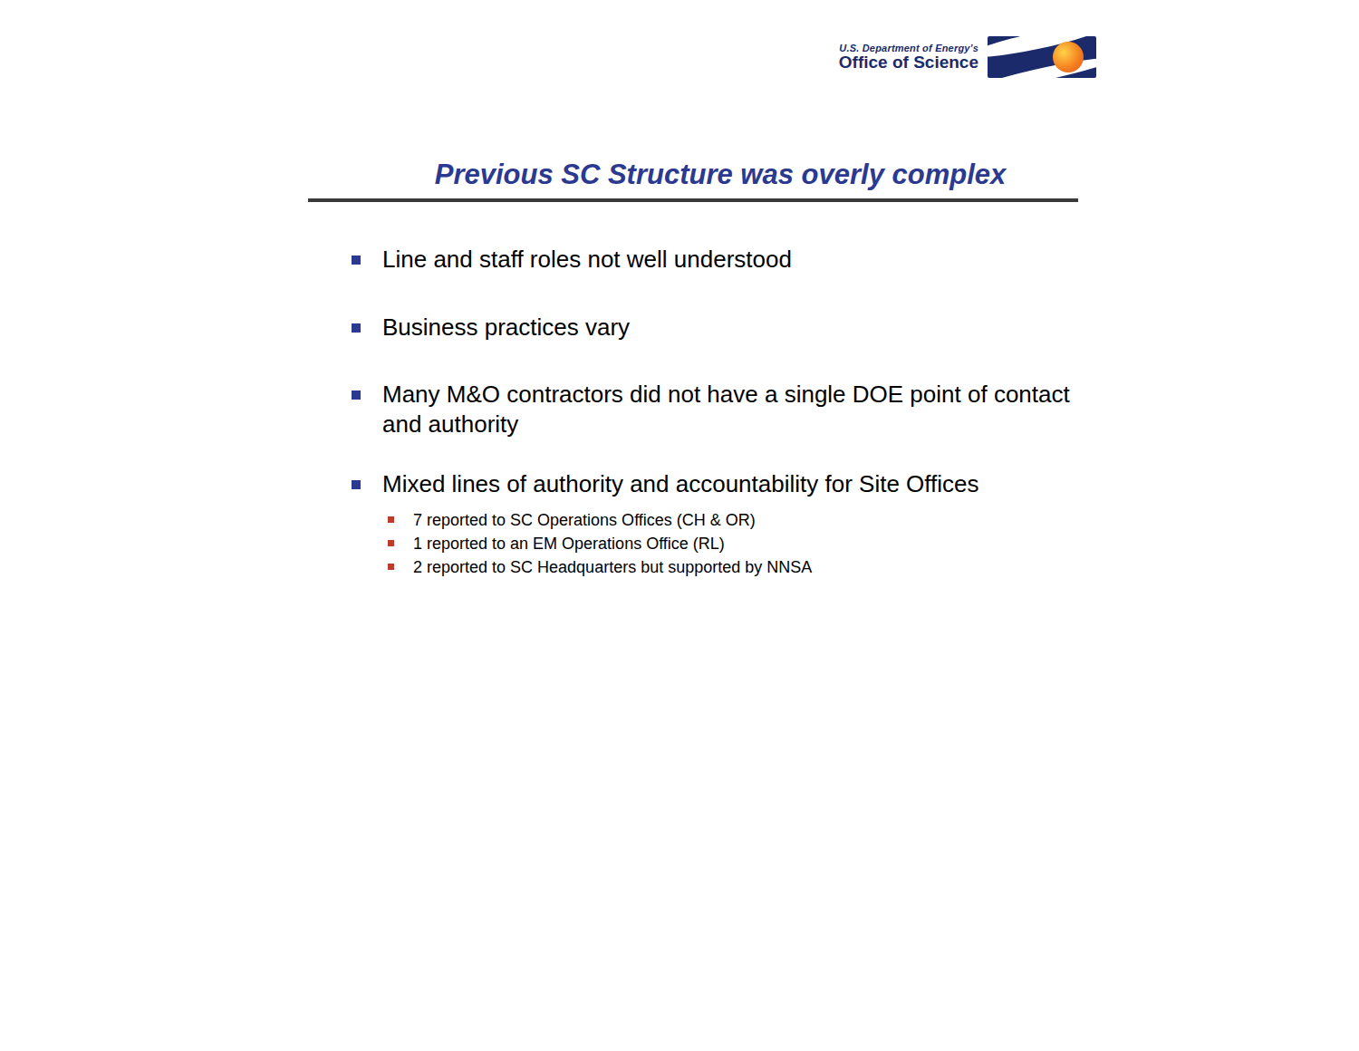U.S. Department of Energy’s
Office of Science
Previous SC Structure was overly complex
Line and staff roles not well understood
Business practices vary
Many M&O contractors did not have a single DOE point of contact and authority
Mixed lines of authority and accountability for Site Offices
7 reported to SC Operations Offices (CH & OR)
1 reported to an EM Operations Office (RL)
2 reported to SC Headquarters but supported by NNSA